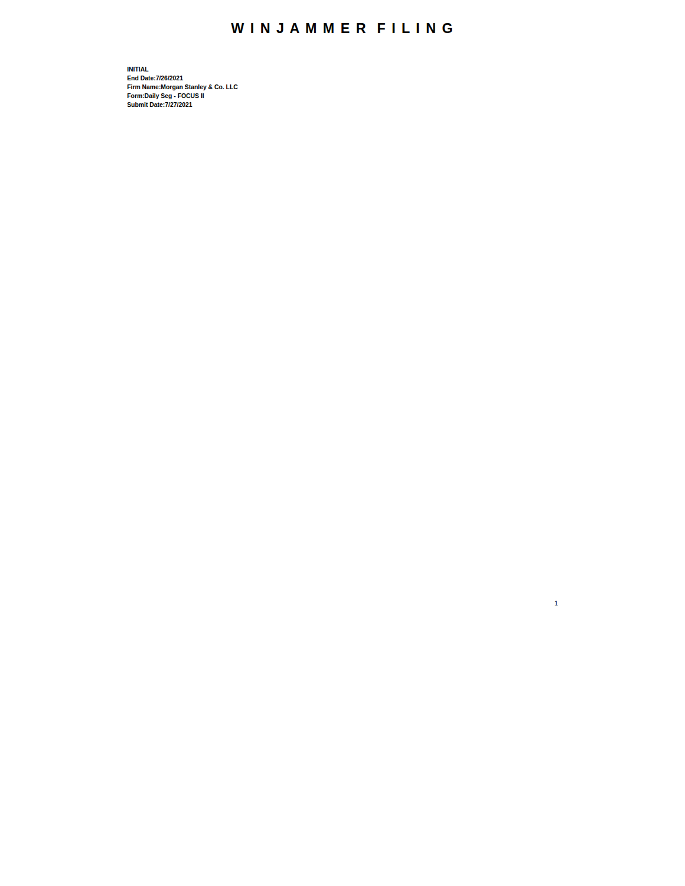W I N J A M M E R F I L I N G
INITIAL
End Date:7/26/2021
Firm Name:Morgan Stanley & Co. LLC
Form:Daily Seg - FOCUS II
Submit Date:7/27/2021
1